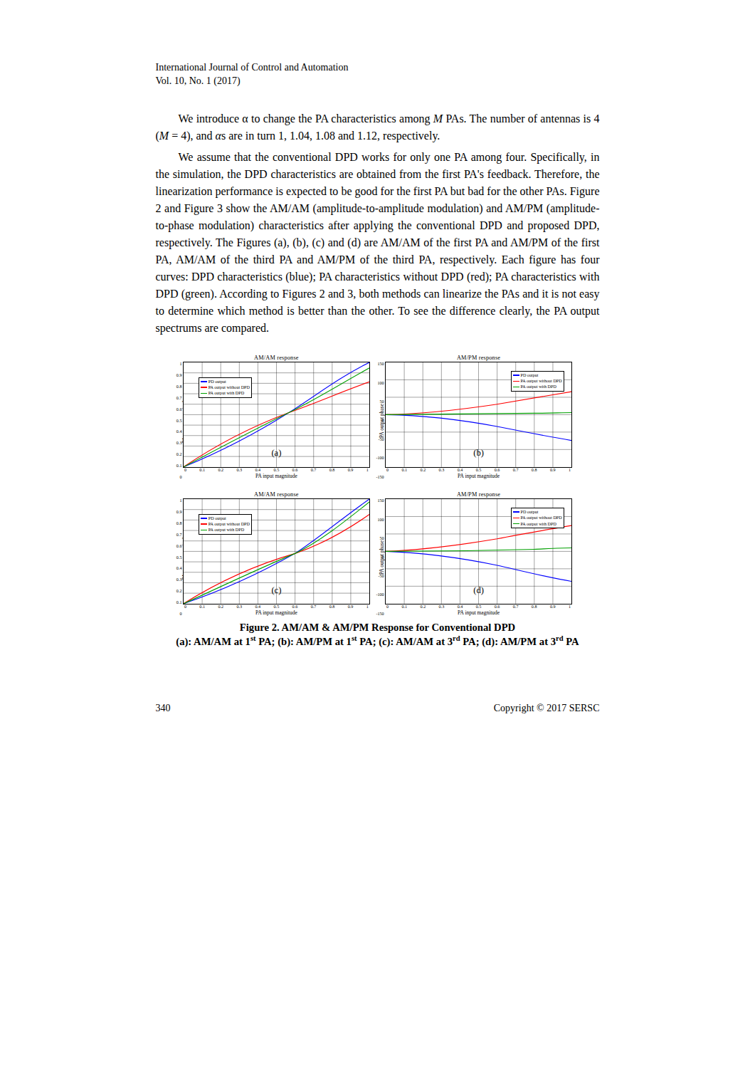International Journal of Control and Automation
Vol. 10, No. 1 (2017)
We introduce α to change the PA characteristics among M PAs. The number of antennas is 4 (M = 4), and αs are in turn 1, 1.04, 1.08 and 1.12, respectively.
We assume that the conventional DPD works for only one PA among four. Specifically, in the simulation, the DPD characteristics are obtained from the first PA's feedback. Therefore, the linearization performance is expected to be good for the first PA but bad for the other PAs. Figure 2 and Figure 3 show the AM/AM (amplitude-to-amplitude modulation) and AM/PM (amplitude-to-phase modulation) characteristics after applying the conventional DPD and proposed DPD, respectively. The Figures (a), (b), (c) and (d) are AM/AM of the first PA and AM/PM of the first PA, AM/AM of the third PA and AM/PM of the third PA, respectively. Each figure has four curves: DPD characteristics (blue); PA characteristics without DPD (red); PA characteristics with DPD (green). According to Figures 2 and 3, both methods can linearize the PAs and it is not easy to determine which method is better than the other. To see the difference clearly, the PA output spectrums are compared.
AM/AM response
PA output magnitude
10.90.80.70.60.50.40.30.20.10
PD output
PA output without DPD
PA output with DPD
(a)
00.10.20.30.40.50.60.70.80.91
PA input magnitude
AM/PM response
PA output phase
150100500-50-100-150
PD output
PA output without DPD
PA output with DPD
(b)
00.10.20.30.40.50.60.70.80.91
PA input magnitude
AM/AM response
PA output magnitude
10.90.80.70.60.50.40.30.20.10
PD output
PA output without DPD
PA output with DPD
(c)
00.10.20.30.40.50.60.70.80.91
PA input magnitude
AM/PM response
PA output phase
150100500-50-100-150
PD output
PA output without DPD
PA output with DPD
(d)
00.10.20.30.40.50.60.70.80.91
PA input magnitude
Figure 2. AM/AM & AM/PM Response for Conventional DPD
(a): AM/AM at 1st PA; (b): AM/PM at 1st PA; (c): AM/AM at 3rd PA; (d): AM/PM at 3rd PA
340 Copyright © 2017 SERSC